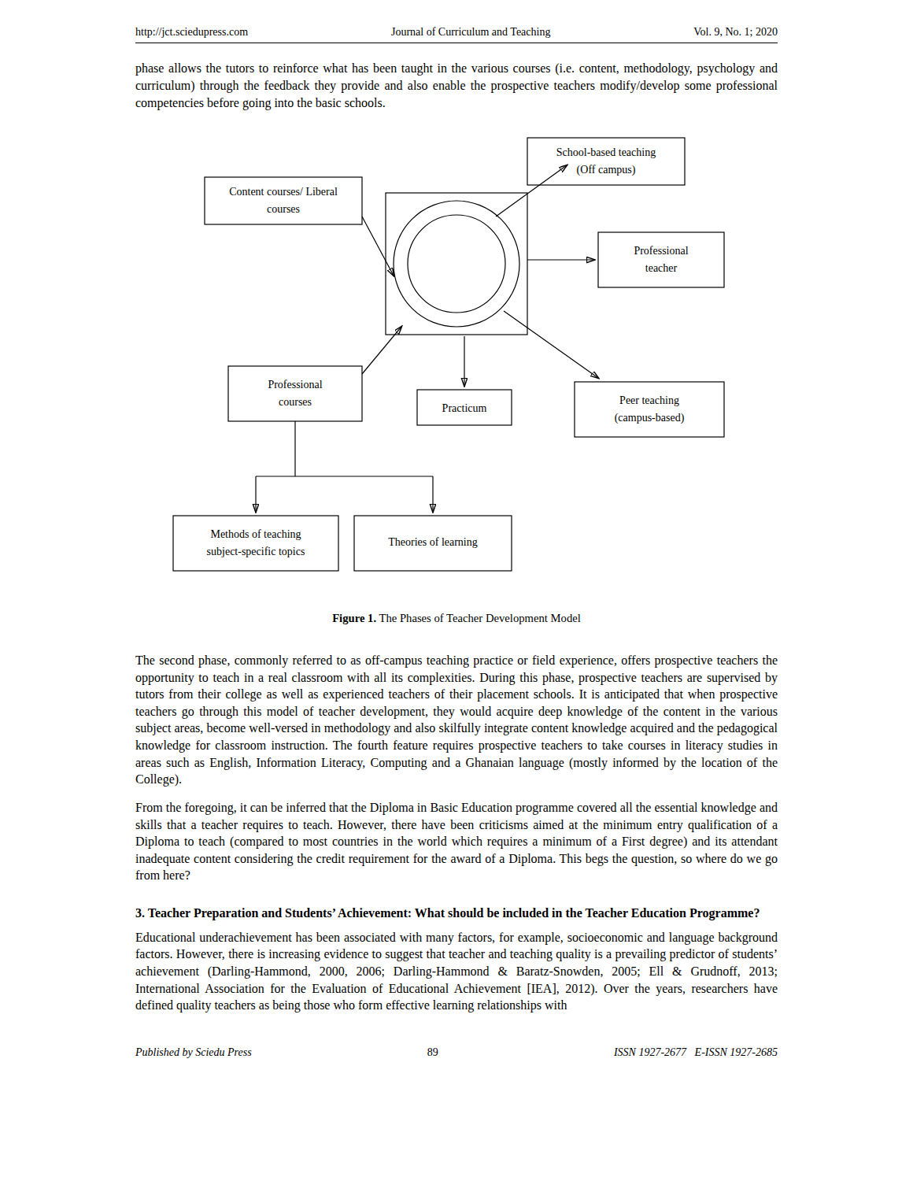http://jct.sciedupress.com Journal of Curriculum and Teaching Vol. 9, No. 1; 2020
phase allows the tutors to reinforce what has been taught in the various courses (i.e. content, methodology, psychology and curriculum) through the feedback they provide and also enable the prospective teachers modify/develop some professional competencies before going into the basic schools.
School-based teaching (Off campus) Content courses/ Liberal courses Professional teacher Professional courses Practicum Peer teaching (campus-based) Methods of teaching subject-specific topics Theories of learning
Figure 1. The Phases of Teacher Development Model
The second phase, commonly referred to as off-campus teaching practice or field experience, offers prospective teachers the opportunity to teach in a real classroom with all its complexities. During this phase, prospective teachers are supervised by tutors from their college as well as experienced teachers of their placement schools. It is anticipated that when prospective teachers go through this model of teacher development, they would acquire deep knowledge of the content in the various subject areas, become well-versed in methodology and also skilfully integrate content knowledge acquired and the pedagogical knowledge for classroom instruction. The fourth feature requires prospective teachers to take courses in literacy studies in areas such as English, Information Literacy, Computing and a Ghanaian language (mostly informed by the location of the College).
From the foregoing, it can be inferred that the Diploma in Basic Education programme covered all the essential knowledge and skills that a teacher requires to teach. However, there have been criticisms aimed at the minimum entry qualification of a Diploma to teach (compared to most countries in the world which requires a minimum of a First degree) and its attendant inadequate content considering the credit requirement for the award of a Diploma. This begs the question, so where do we go from here?
3. Teacher Preparation and Students’ Achievement: What should be included in the Teacher Education Programme?
Educational underachievement has been associated with many factors, for example, socioeconomic and language background factors. However, there is increasing evidence to suggest that teacher and teaching quality is a prevailing predictor of students’ achievement (Darling-Hammond, 2000, 2006; Darling-Hammond & Baratz-Snowden, 2005; Ell & Grudnoff, 2013; International Association for the Evaluation of Educational Achievement [IEA], 2012). Over the years, researchers have defined quality teachers as being those who form effective learning relationships with
Published by Sciedu Press 89 ISSN 1927-2677 E-ISSN 1927-2685